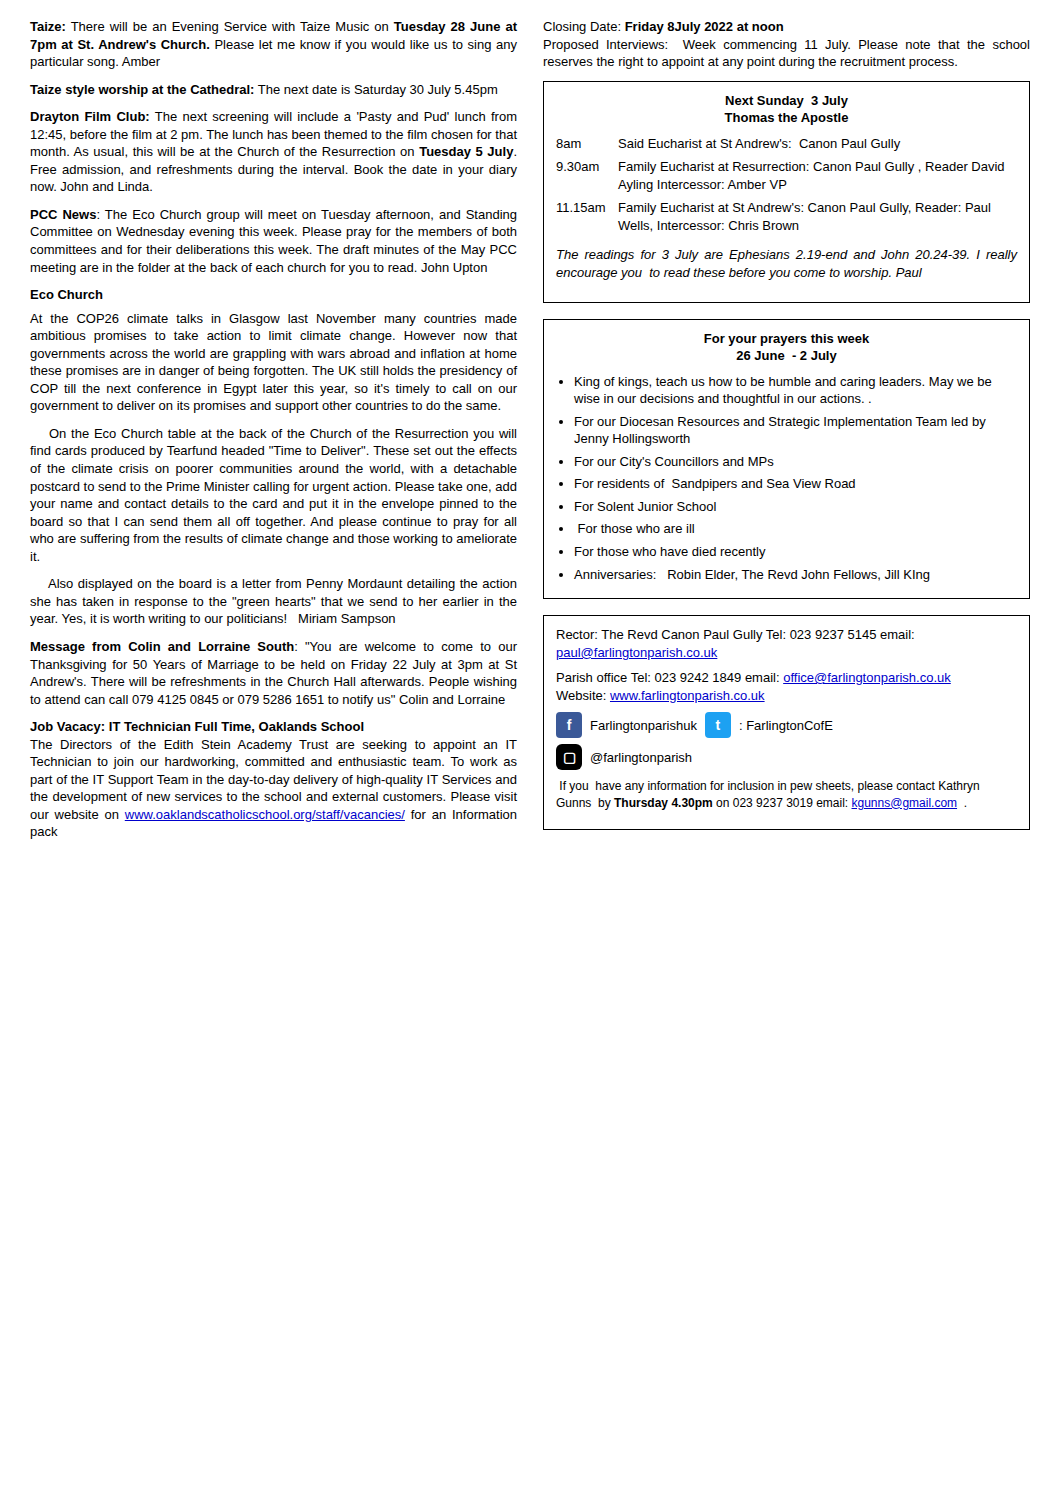Taize: There will be an Evening Service with Taize Music on Tuesday 28 June at 7pm at St. Andrew's Church. Please let me know if you would like us to sing any particular song. Amber
Taize style worship at the Cathedral: The next date is Saturday 30 July 5.45pm
Drayton Film Club: The next screening will include a 'Pasty and Pud' lunch from 12:45, before the film at 2 pm. The lunch has been themed to the film chosen for that month. As usual, this will be at the Church of the Resurrection on Tuesday 5 July. Free admission, and refreshments during the interval. Book the date in your diary now. John and Linda.
PCC News: The Eco Church group will meet on Tuesday afternoon, and Standing Committee on Wednesday evening this week. Please pray for the members of both committees and for their deliberations this week. The draft minutes of the May PCC meeting are in the folder at the back of each church for you to read. John Upton
Eco Church
At the COP26 climate talks in Glasgow last November many countries made ambitious promises to take action to limit climate change. However now that governments across the world are grappling with wars abroad and inflation at home these promises are in danger of being forgotten. The UK still holds the presidency of COP till the next conference in Egypt later this year, so it's timely to call on our government to deliver on its promises and support other countries to do the same.
On the Eco Church table at the back of the Church of the Resurrection you will find cards produced by Tearfund headed "Time to Deliver". These set out the effects of the climate crisis on poorer communities around the world, with a detachable postcard to send to the Prime Minister calling for urgent action. Please take one, add your name and contact details to the card and put it in the envelope pinned to the board so that I can send them all off together. And please continue to pray for all who are suffering from the results of climate change and those working to ameliorate it.
Also displayed on the board is a letter from Penny Mordaunt detailing the action she has taken in response to the "green hearts" that we send to her earlier in the year. Yes, it is worth writing to our politicians! Miriam Sampson
Message from Colin and Lorraine South: "You are welcome to come to our Thanksgiving for 50 Years of Marriage to be held on Friday 22 July at 3pm at St Andrew's. There will be refreshments in the Church Hall afterwards. People wishing to attend can call 079 4125 0845 or 079 5286 1651 to notify us" Colin and Lorraine
Job Vacacy: IT Technician Full Time, Oaklands School
The Directors of the Edith Stein Academy Trust are seeking to appoint an IT Technician to join our hardworking, committed and enthusiastic team. To work as part of the IT Support Team in the day-to-day delivery of high-quality IT Services and the development of new services to the school and external customers. Please visit our website on www.oaklandscatholicschool.org/staff/vacancies/ for an Information pack
Closing Date: Friday 8July 2022 at noon
Proposed Interviews: Week commencing 11 July. Please note that the school reserves the right to appoint at any point during the recruitment process.
Next Sunday 3 July
Thomas the Apostle
| 8am | Said Eucharist at St Andrew's: Canon Paul Gully |
| 9.30am | Family Eucharist at Resurrection: Canon Paul Gully , Reader David Ayling Intercessor: Amber VP |
| 11.15am | Family Eucharist at St Andrew's: Canon Paul Gully, Reader: Paul Wells, Intercessor: Chris Brown |
The readings for 3 July are Ephesians 2.19-end and John 20.24-39. I really encourage you to read these before you come to worship. Paul
For your prayers this week
26 June - 2 July
King of kings, teach us how to be humble and caring leaders. May we be wise in our decisions and thoughtful in our actions. .
For our Diocesan Resources and Strategic Implementation Team led by Jenny Hollingsworth
For our City's Councillors and MPs
For residents of Sandpipers and Sea View Road
For Solent Junior School
For those who are ill
For those who have died recently
Anniversaries: Robin Elder, The Revd John Fellows, Jill KIng
Rector: The Revd Canon Paul Gully Tel: 023 9237 5145 email: paul@farlingtonparish.co.uk
Parish office Tel: 023 9242 1849 email: office@farlingtonparish.co.uk
Website: www.farlingtonparish.co.uk
f Farlingtonparishuk t : FarlingtonCofE
▢ @farlingtonparish
If you have any information for inclusion in pew sheets, please contact Kathryn Gunns by Thursday 4.30pm on 023 9237 3019 email: kgunns@gmail.com .